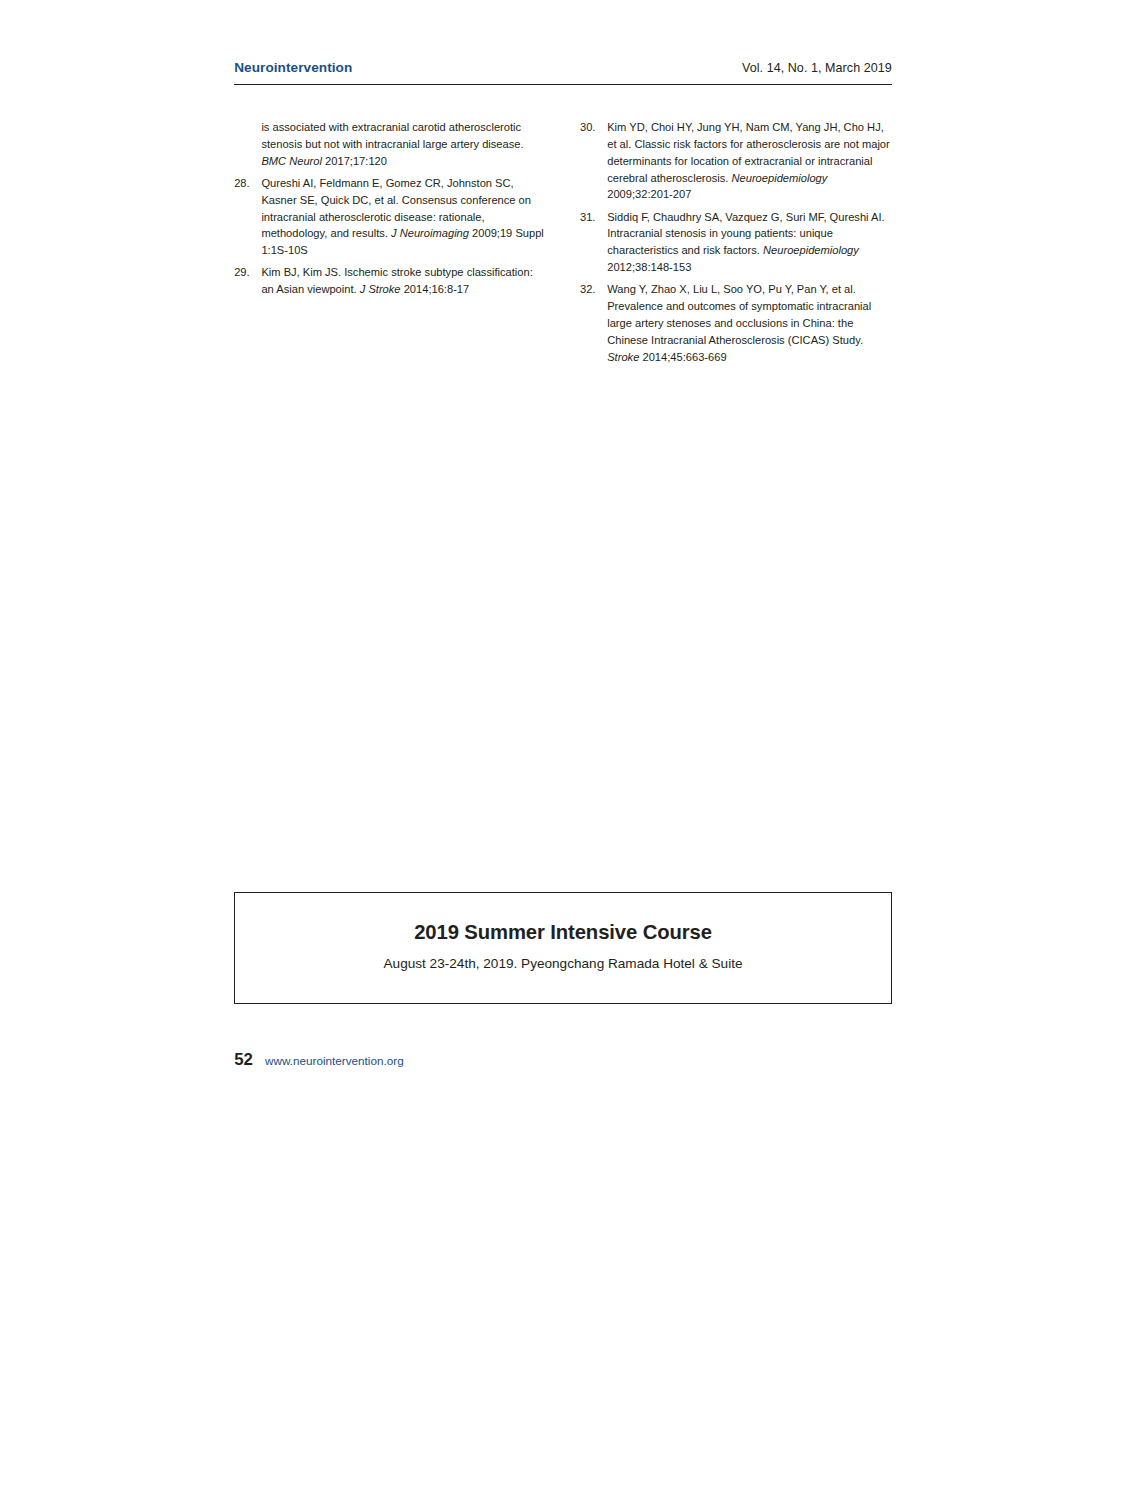Neurointervention
Vol. 14, No. 1, March 2019
is associated with extracranial carotid atherosclerotic stenosis but not with intracranial large artery disease. BMC Neurol 2017;17:120
28. Qureshi AI, Feldmann E, Gomez CR, Johnston SC, Kasner SE, Quick DC, et al. Consensus conference on intracranial atherosclerotic disease: rationale, methodology, and results. J Neuroimaging 2009;19 Suppl 1:1S-10S
29. Kim BJ, Kim JS. Ischemic stroke subtype classification: an Asian viewpoint. J Stroke 2014;16:8-17
30. Kim YD, Choi HY, Jung YH, Nam CM, Yang JH, Cho HJ, et al. Classic risk factors for atherosclerosis are not major determinants for location of extracranial or intracranial cerebral atherosclerosis. Neuroepidemiology 2009;32:201-207
31. Siddiq F, Chaudhry SA, Vazquez G, Suri MF, Qureshi AI. Intracranial stenosis in young patients: unique characteristics and risk factors. Neuroepidemiology 2012;38:148-153
32. Wang Y, Zhao X, Liu L, Soo YO, Pu Y, Pan Y, et al. Prevalence and outcomes of symptomatic intracranial large artery stenoses and occlusions in China: the Chinese Intracranial Atherosclerosis (CICAS) Study. Stroke 2014;45:663-669
2019 Summer Intensive Course
August 23-24th, 2019. Pyeongchang Ramada Hotel & Suite
52 www.neurointervention.org